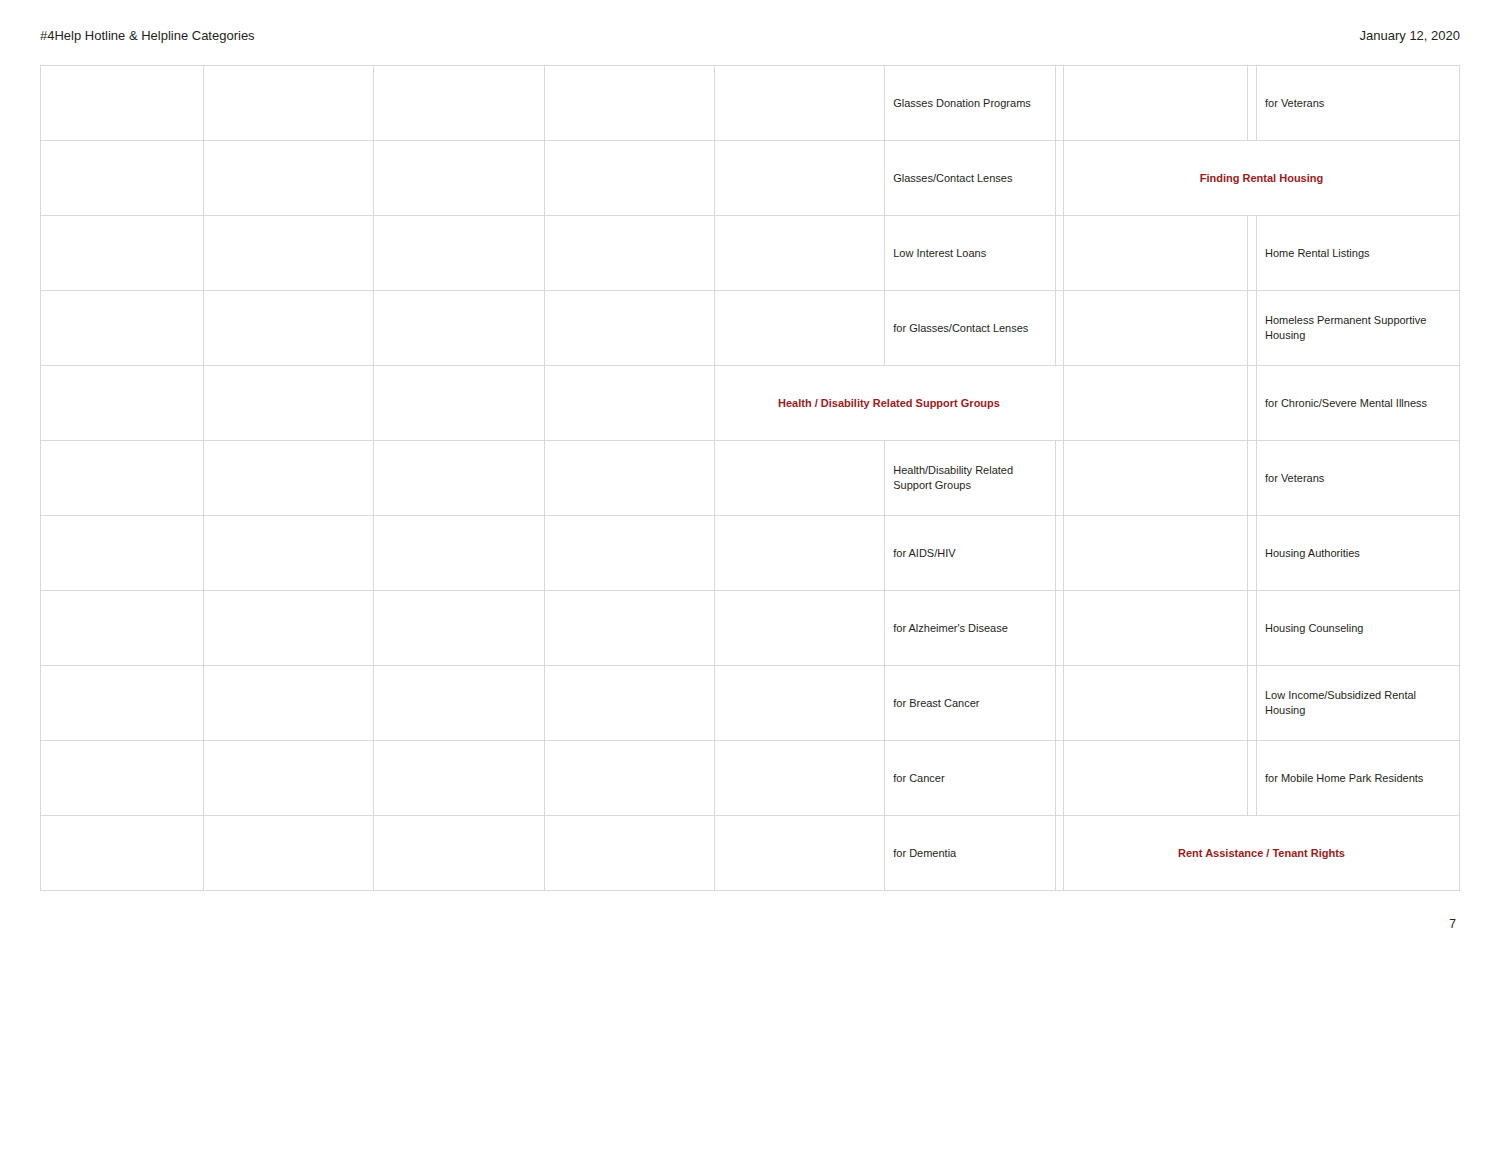#4Help Hotline & Helpline Categories
January 12, 2020
| | | | | | Glasses Donation Programs | | | | for Veterans |
| | | | | | Glasses/Contact Lenses | | Finding Rental Housing |
| | | | | | Low Interest Loans | | | | Home Rental Listings |
| | | | | | for Glasses/Contact Lenses | | | | Homeless Permanent Supportive Housing |
| | | | | Health / Disability Related Support Groups | | | for Chronic/Severe Mental Illness |
| | | | | | Health/Disability Related Support Groups | | | | for Veterans |
| | | | | | for AIDS/HIV | | | | Housing Authorities |
| | | | | | for Alzheimer's Disease | | | | Housing Counseling |
| | | | | | for Breast Cancer | | | | Low Income/Subsidized Rental Housing |
| | | | | | for Cancer | | | | for Mobile Home Park Residents |
| | | | | | for Dementia | | Rent Assistance / Tenant Rights |
7